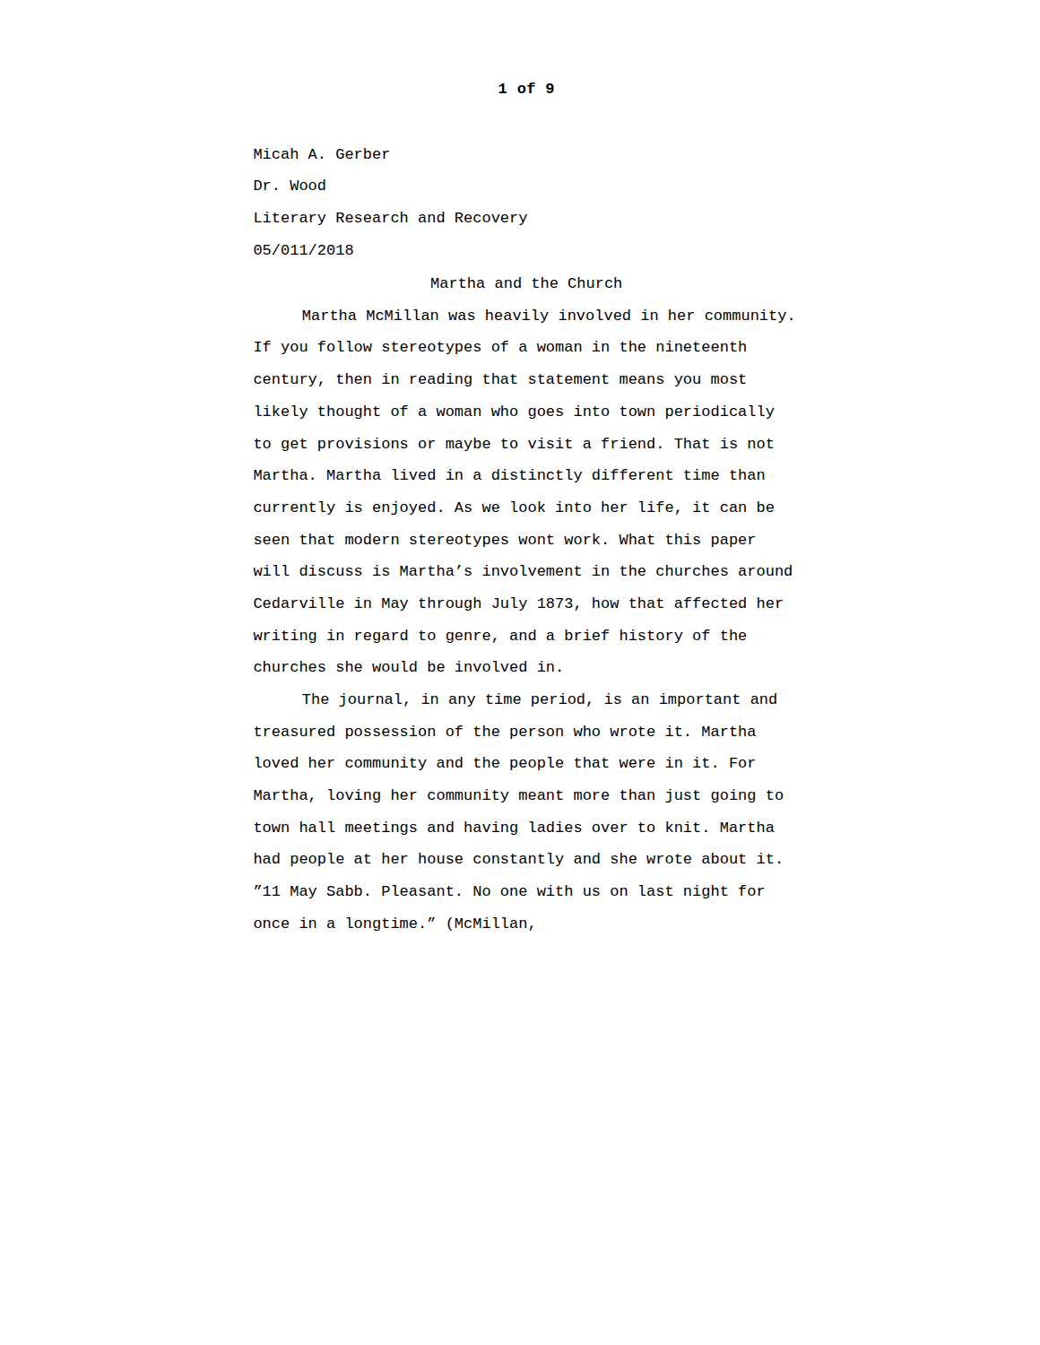1 of 9
Micah A. Gerber
Dr. Wood
Literary Research and Recovery
05/011/2018
Martha and the Church
Martha McMillan was heavily involved in her community. If you follow stereotypes of a woman in the nineteenth century, then in reading that statement means you most likely thought of a woman who goes into town periodically to get provisions or maybe to visit a friend. That is not Martha. Martha lived in a distinctly different time than currently is enjoyed. As we look into her life, it can be seen that modern stereotypes wont work. What this paper will discuss is Martha’s involvement in the churches around Cedarville in May through July 1873, how that affected her writing in regard to genre, and a brief history of the churches she would be involved in.
The journal, in any time period, is an important and treasured possession of the person who wrote it. Martha loved her community and the people that were in it. For Martha, loving her community meant more than just going to town hall meetings and having ladies over to knit. Martha had people at her house constantly and she wrote about it. ”11 May Sabb. Pleasant. No one with us on last night for once in a longtime.” (McMillan,